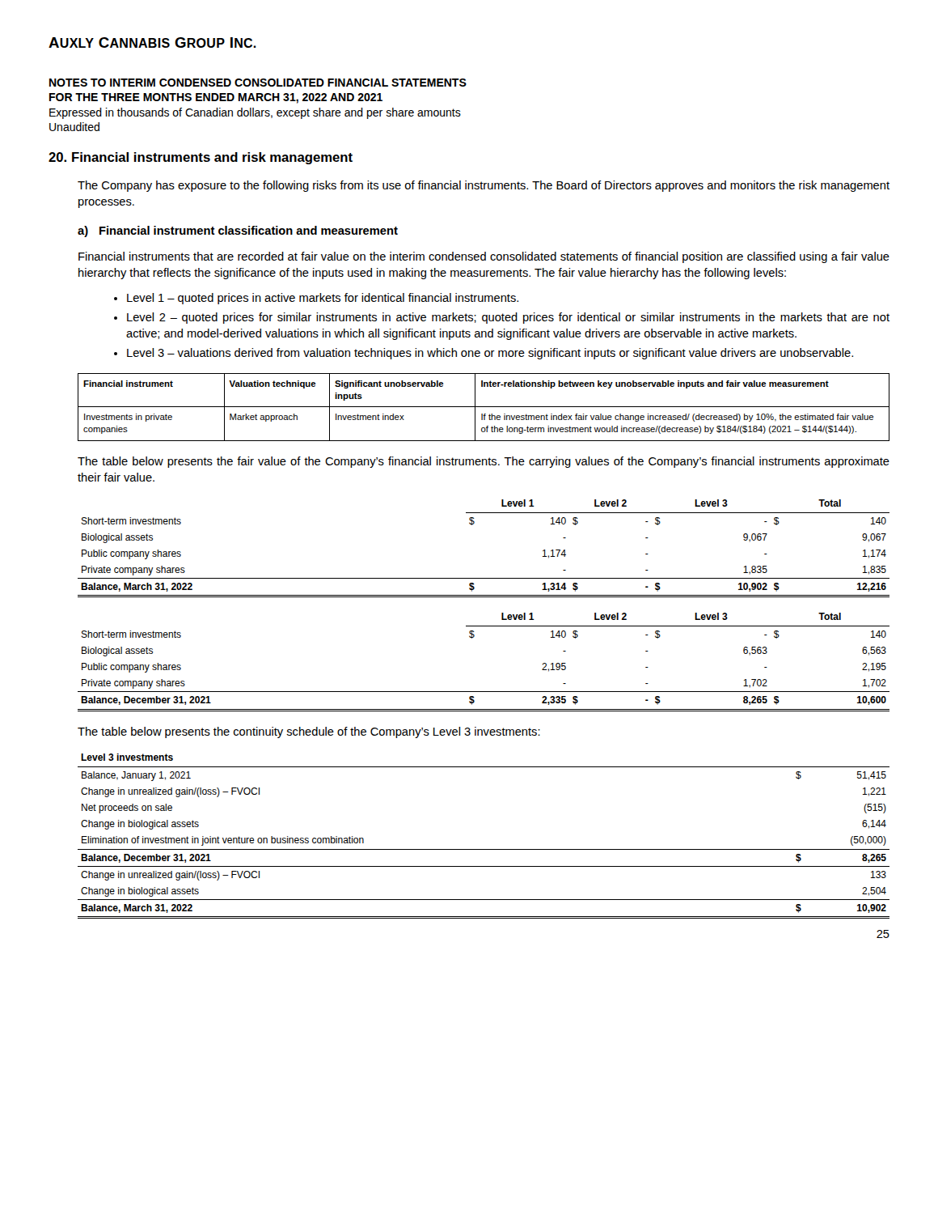AUXLY CANNABIS GROUP INC.
NOTES TO INTERIM CONDENSED CONSOLIDATED FINANCIAL STATEMENTS
FOR THE THREE MONTHS ENDED MARCH 31, 2022 AND 2021
Expressed in thousands of Canadian dollars, except share and per share amounts
Unaudited
20. Financial instruments and risk management
The Company has exposure to the following risks from its use of financial instruments. The Board of Directors approves and monitors the risk management processes.
a) Financial instrument classification and measurement
Financial instruments that are recorded at fair value on the interim condensed consolidated statements of financial position are classified using a fair value hierarchy that reflects the significance of the inputs used in making the measurements. The fair value hierarchy has the following levels:
Level 1 – quoted prices in active markets for identical financial instruments.
Level 2 – quoted prices for similar instruments in active markets; quoted prices for identical or similar instruments in the markets that are not active; and model-derived valuations in which all significant inputs and significant value drivers are observable in active markets.
Level 3 – valuations derived from valuation techniques in which one or more significant inputs or significant value drivers are unobservable.
| Financial instrument | Valuation technique | Significant unobservable inputs | Inter-relationship between key unobservable inputs and fair value measurement |
| --- | --- | --- | --- |
| Investments in private companies | Market approach | Investment index | If the investment index fair value change increased/ (decreased) by 10%, the estimated fair value of the long-term investment would increase/(decrease) by $184/($184) (2021 – $144/($144)). |
The table below presents the fair value of the Company’s financial instruments. The carrying values of the Company’s financial instruments approximate their fair value.
| | Level 1 | Level 2 | Level 3 | Total |
| --- | --- | --- | --- | --- |
| Short-term investments | $ | 140 | $ | - | $ | - | $ | 140 |
| Biological assets | | - | | - | | 9,067 | | 9,067 |
| Public company shares | | 1,174 | | - | | - | | 1,174 |
| Private company shares | | - | | - | | 1,835 | | 1,835 |
| Balance, March 31, 2022 | $ | 1,314 | $ | - | $ | 10,902 | $ | 12,216 |
| | Level 1 | Level 2 | Level 3 | Total |
| Short-term investments | $ | 140 | $ | - | $ | - | $ | 140 |
| Biological assets | | - | | - | | 6,563 | | 6,563 |
| Public company shares | | 2,195 | | - | | - | | 2,195 |
| Private company shares | | - | | - | | 1,702 | | 1,702 |
| Balance, December 31, 2021 | $ | 2,335 | $ | - | $ | 8,265 | $ | 10,600 |
The table below presents the continuity schedule of the Company’s Level 3 investments:
| Level 3 investments | | |
| Balance, January 1, 2021 | $ | 51,415 |
| Change in unrealized gain/(loss) – FVOCI | | 1,221 |
| Net proceeds on sale | | (515) |
| Change in biological assets | | 6,144 |
| Elimination of investment in joint venture on business combination | | (50,000) |
| Balance, December 31, 2021 | $ | 8,265 |
| Change in unrealized gain/(loss) – FVOCI | | 133 |
| Change in biological assets | | 2,504 |
| Balance, March 31, 2022 | $ | 10,902 |
25